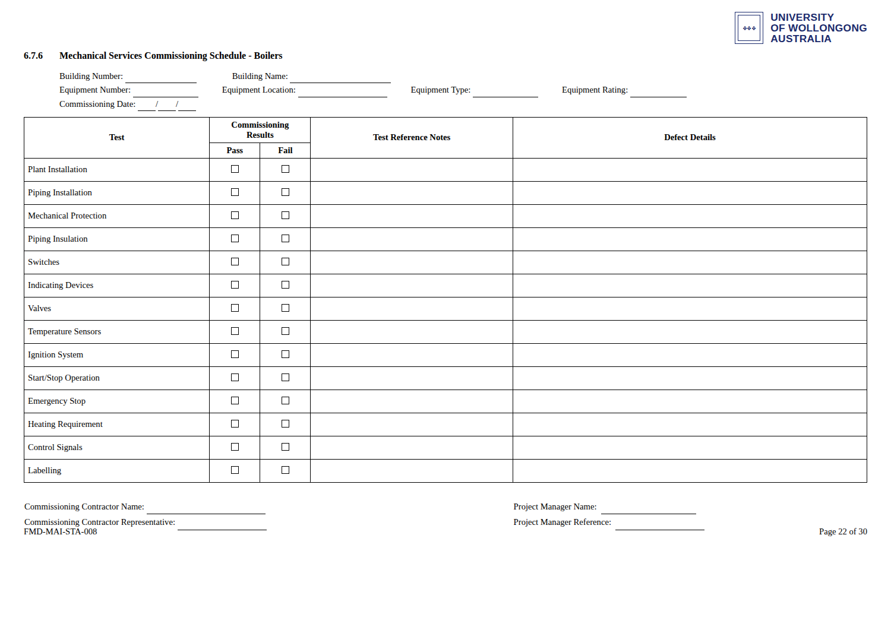❖❖❖ UNIVERSITY
OF WOLLONGONG
AUSTRALIA
6.7.6 Mechanical Services Commissioning Schedule - Boilers
Building Number: Building Name:
Equipment Number: Equipment Location: Equipment Type: Equipment Rating:
Commissioning Date: / /
| Test | Commissioning Results | Test Reference Notes | Defect Details |
| --- | --- | --- | --- |
| Pass | Fail |
| Plant Installation | | | | |
| Piping Installation | | | | |
| Mechanical Protection | | | | |
| Piping Insulation | | | | |
| Switches | | | | |
| Indicating Devices | | | | |
| Valves | | | | |
| Temperature Sensors | | | | |
| Ignition System | | | | |
| Start/Stop Operation | | | | |
| Emergency Stop | | | | |
| Heating Requirement | | | | |
| Control Signals | | | | |
| Labelling | | | | |
| Commissioning Contractor Name: Commissioning Contractor Representative: | Project Manager Name: Project Manager Reference: |
FMD-MAI-STA-008 Page 22 of 30